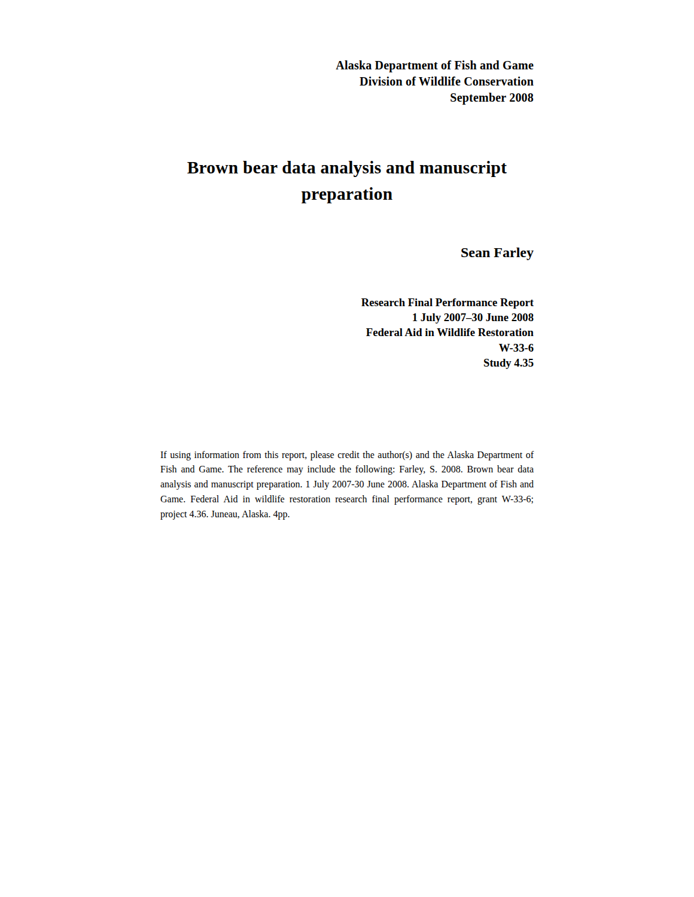Alaska Department of Fish and Game
Division of Wildlife Conservation
September 2008
Brown bear data analysis and manuscript preparation
Sean Farley
Research Final Performance Report
1 July 2007–30 June 2008
Federal Aid in Wildlife Restoration
W-33-6
Study 4.35
If using information from this report, please credit the author(s) and the Alaska Department of Fish and Game. The reference may include the following: Farley, S. 2008. Brown bear data analysis and manuscript preparation. 1 July 2007-30 June 2008. Alaska Department of Fish and Game. Federal Aid in wildlife restoration research final performance report, grant W-33-6; project 4.36. Juneau, Alaska. 4pp.